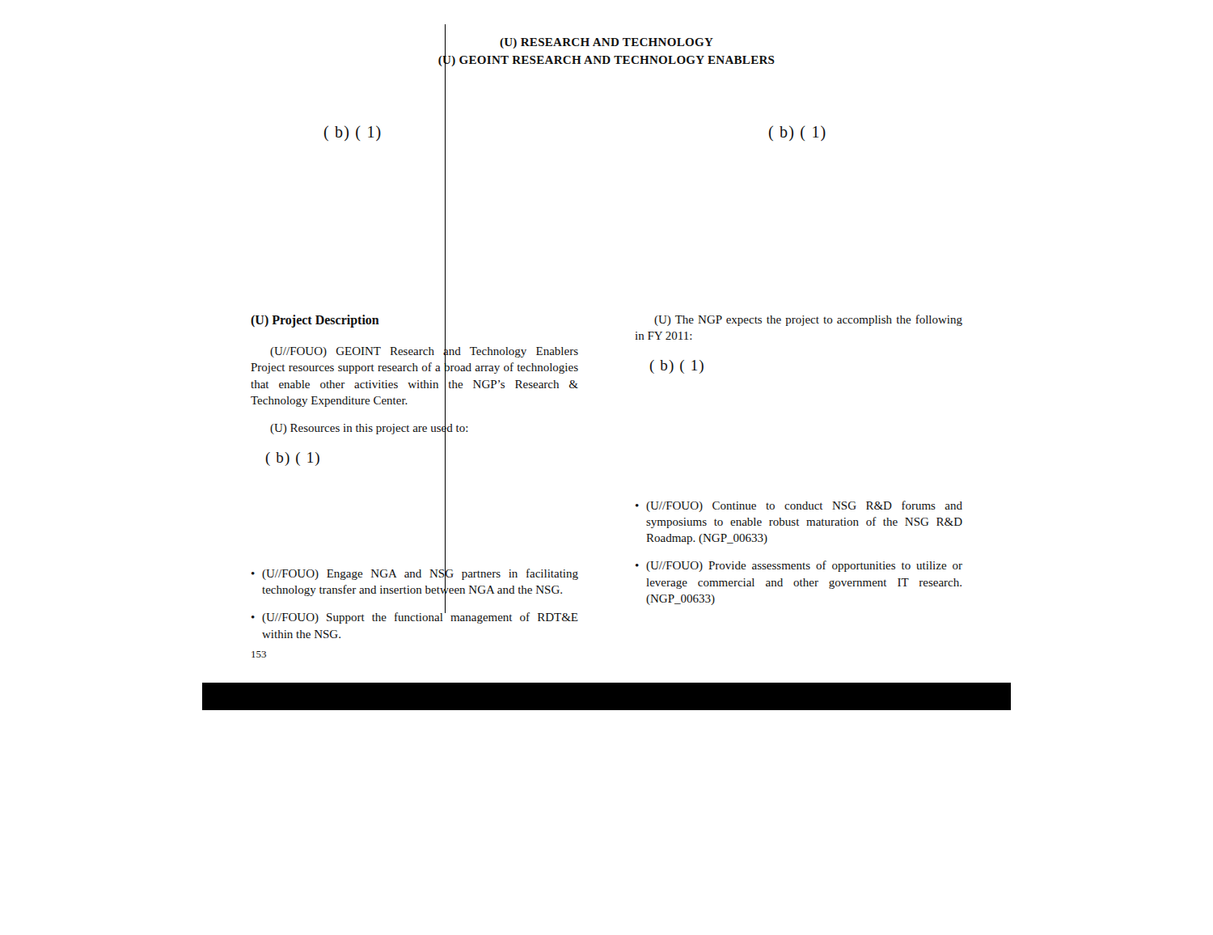(U) RESEARCH AND TECHNOLOGY (U) GEOINT RESEARCH AND TECHNOLOGY ENABLERS
( b) ( 1)
( b) ( 1)
(U) Project Description
(U//FOUO) GEOINT Research and Technology Enablers Project resources support research of a broad array of technologies that enable other activities within the NGP’s Research & Technology Expenditure Center.
(U) Resources in this project are used to:
( b) ( 1)
(U//FOUO) Engage NGA and NSG partners in facilitating technology transfer and insertion between NGA and the NSG.
(U//FOUO) Support the functional management of RDT&E within the NSG.
(U) The NGP expects the project to accomplish the following in FY 2011:
( b) ( 1)
(U//FOUO) Continue to conduct NSG R&D forums and symposiums to enable robust maturation of the NSG R&D Roadmap. (NGP_00633)
(U//FOUO) Provide assessments of opportunities to utilize or leverage commercial and other government IT research. (NGP_00633)
153